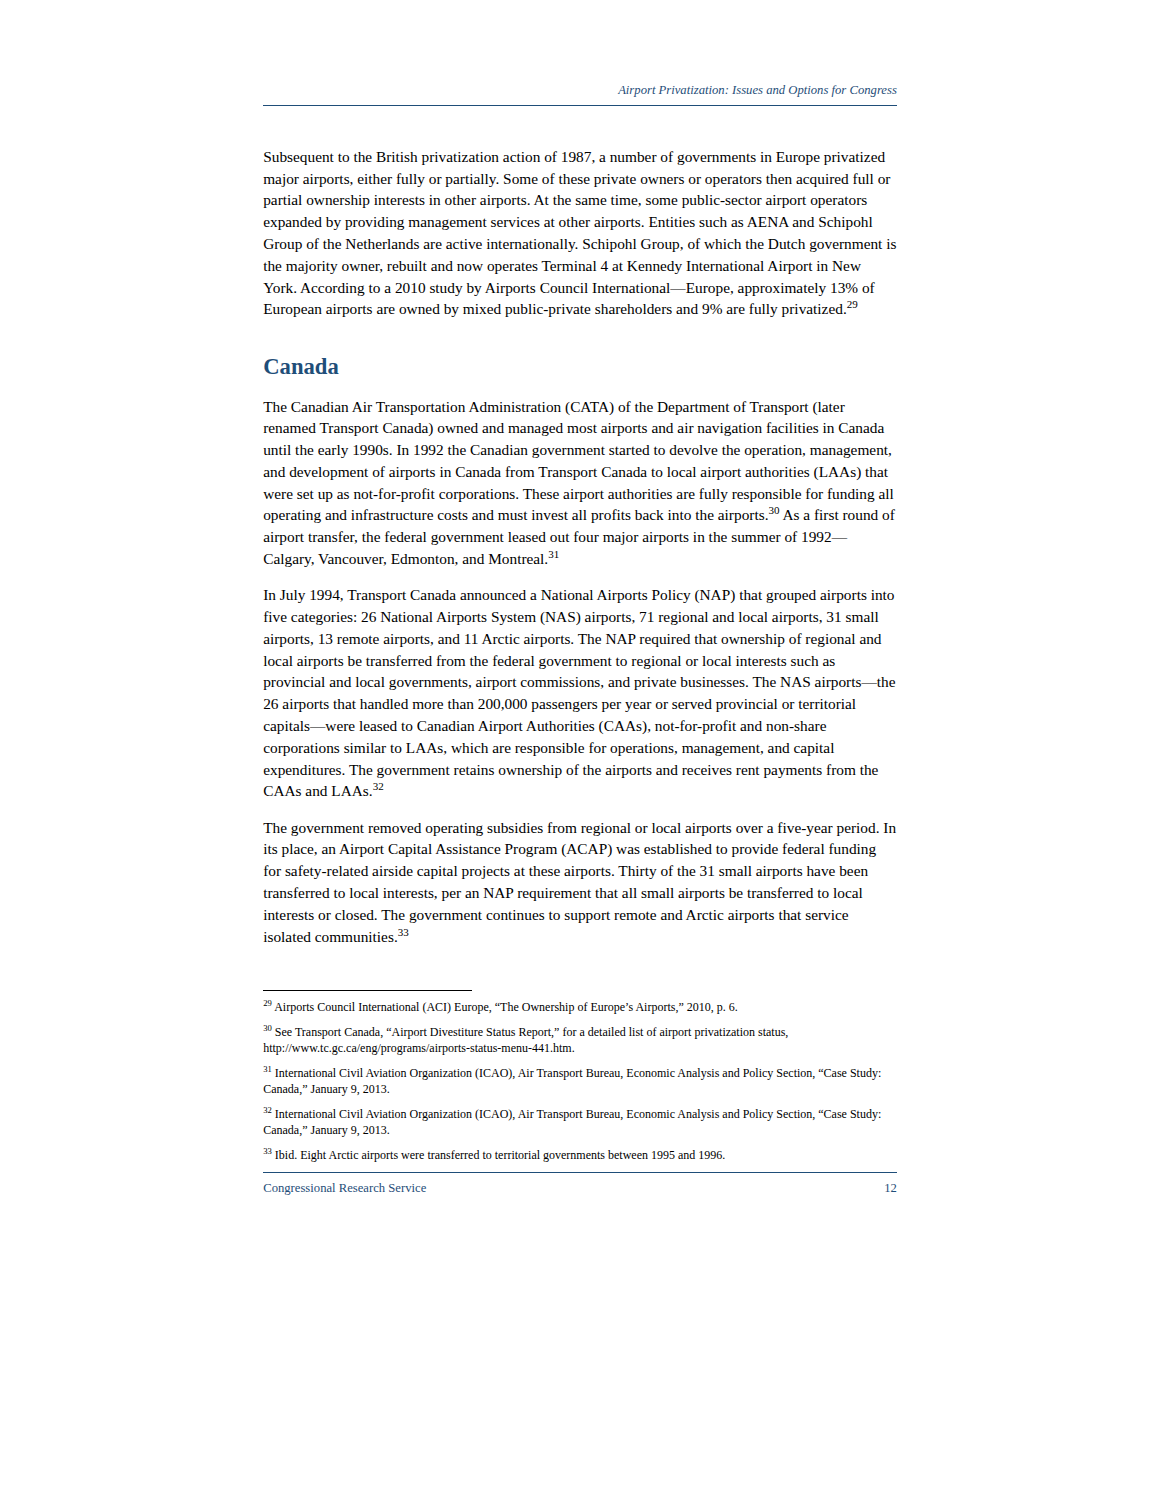Airport Privatization: Issues and Options for Congress
Subsequent to the British privatization action of 1987, a number of governments in Europe privatized major airports, either fully or partially. Some of these private owners or operators then acquired full or partial ownership interests in other airports. At the same time, some public-sector airport operators expanded by providing management services at other airports. Entities such as AENA and Schipohl Group of the Netherlands are active internationally. Schipohl Group, of which the Dutch government is the majority owner, rebuilt and now operates Terminal 4 at Kennedy International Airport in New York. According to a 2010 study by Airports Council International—Europe, approximately 13% of European airports are owned by mixed public-private shareholders and 9% are fully privatized.29
Canada
The Canadian Air Transportation Administration (CATA) of the Department of Transport (later renamed Transport Canada) owned and managed most airports and air navigation facilities in Canada until the early 1990s. In 1992 the Canadian government started to devolve the operation, management, and development of airports in Canada from Transport Canada to local airport authorities (LAAs) that were set up as not-for-profit corporations. These airport authorities are fully responsible for funding all operating and infrastructure costs and must invest all profits back into the airports.30 As a first round of airport transfer, the federal government leased out four major airports in the summer of 1992—Calgary, Vancouver, Edmonton, and Montreal.31
In July 1994, Transport Canada announced a National Airports Policy (NAP) that grouped airports into five categories: 26 National Airports System (NAS) airports, 71 regional and local airports, 31 small airports, 13 remote airports, and 11 Arctic airports. The NAP required that ownership of regional and local airports be transferred from the federal government to regional or local interests such as provincial and local governments, airport commissions, and private businesses. The NAS airports—the 26 airports that handled more than 200,000 passengers per year or served provincial or territorial capitals—were leased to Canadian Airport Authorities (CAAs), not-for-profit and non-share corporations similar to LAAs, which are responsible for operations, management, and capital expenditures. The government retains ownership of the airports and receives rent payments from the CAAs and LAAs.32
The government removed operating subsidies from regional or local airports over a five-year period. In its place, an Airport Capital Assistance Program (ACAP) was established to provide federal funding for safety-related airside capital projects at these airports. Thirty of the 31 small airports have been transferred to local interests, per an NAP requirement that all small airports be transferred to local interests or closed. The government continues to support remote and Arctic airports that service isolated communities.33
29 Airports Council International (ACI) Europe, “The Ownership of Europe’s Airports,” 2010, p. 6.
30 See Transport Canada, “Airport Divestiture Status Report,” for a detailed list of airport privatization status, http://www.tc.gc.ca/eng/programs/airports-status-menu-441.htm.
31 International Civil Aviation Organization (ICAO), Air Transport Bureau, Economic Analysis and Policy Section, “Case Study: Canada,” January 9, 2013.
32 International Civil Aviation Organization (ICAO), Air Transport Bureau, Economic Analysis and Policy Section, “Case Study: Canada,” January 9, 2013.
33 Ibid. Eight Arctic airports were transferred to territorial governments between 1995 and 1996.
Congressional Research Service 12